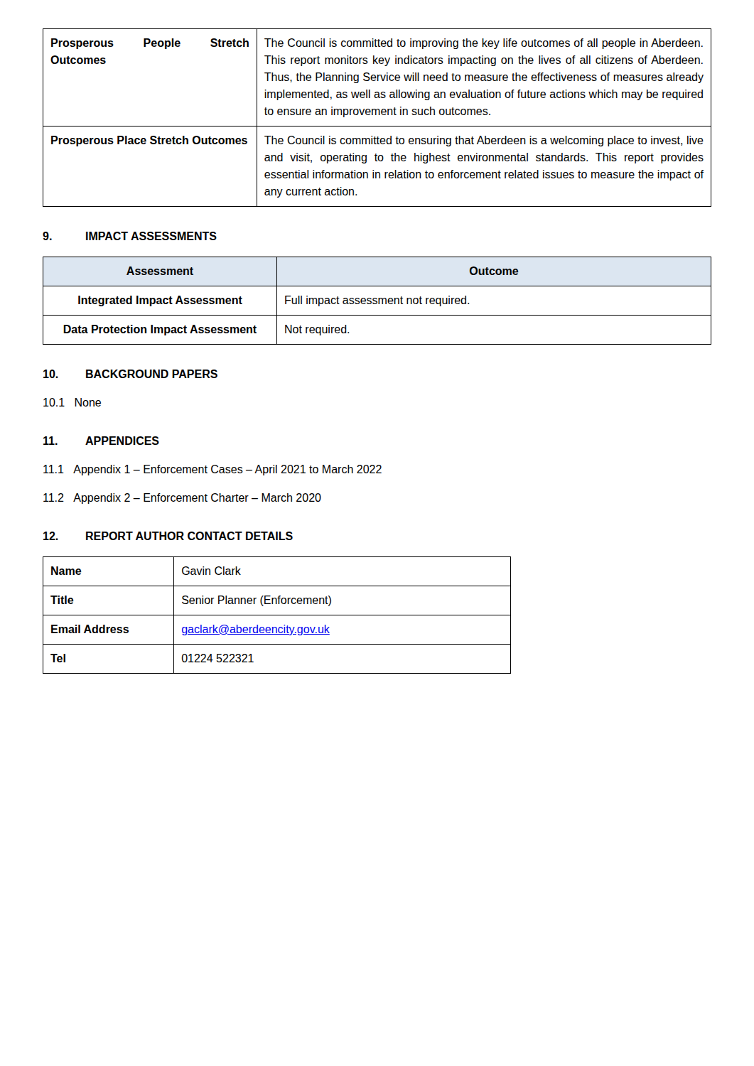| Prosperous People Stretch Outcomes | The Council is committed to improving the key life outcomes of all people in Aberdeen. This report monitors key indicators impacting on the lives of all citizens of Aberdeen. Thus, the Planning Service will need to measure the effectiveness of measures already implemented, as well as allowing an evaluation of future actions which may be required to ensure an improvement in such outcomes. |
| Prosperous Place Stretch Outcomes | The Council is committed to ensuring that Aberdeen is a welcoming place to invest, live and visit, operating to the highest environmental standards. This report provides essential information in relation to enforcement related issues to measure the impact of any current action. |
9. IMPACT ASSESSMENTS
| Assessment | Outcome |
| --- | --- |
| Integrated Impact Assessment | Full impact assessment not required. |
| Data Protection Impact Assessment | Not required. |
10. BACKGROUND PAPERS
10.1 None
11. APPENDICES
11.1 Appendix 1 – Enforcement Cases – April 2021 to March 2022
11.2 Appendix 2 – Enforcement Charter – March 2020
12. REPORT AUTHOR CONTACT DETAILS
| Name | Gavin Clark |
| Title | Senior Planner (Enforcement) |
| Email Address | gaclark@aberdeencity.gov.uk |
| Tel | 01224 522321 |